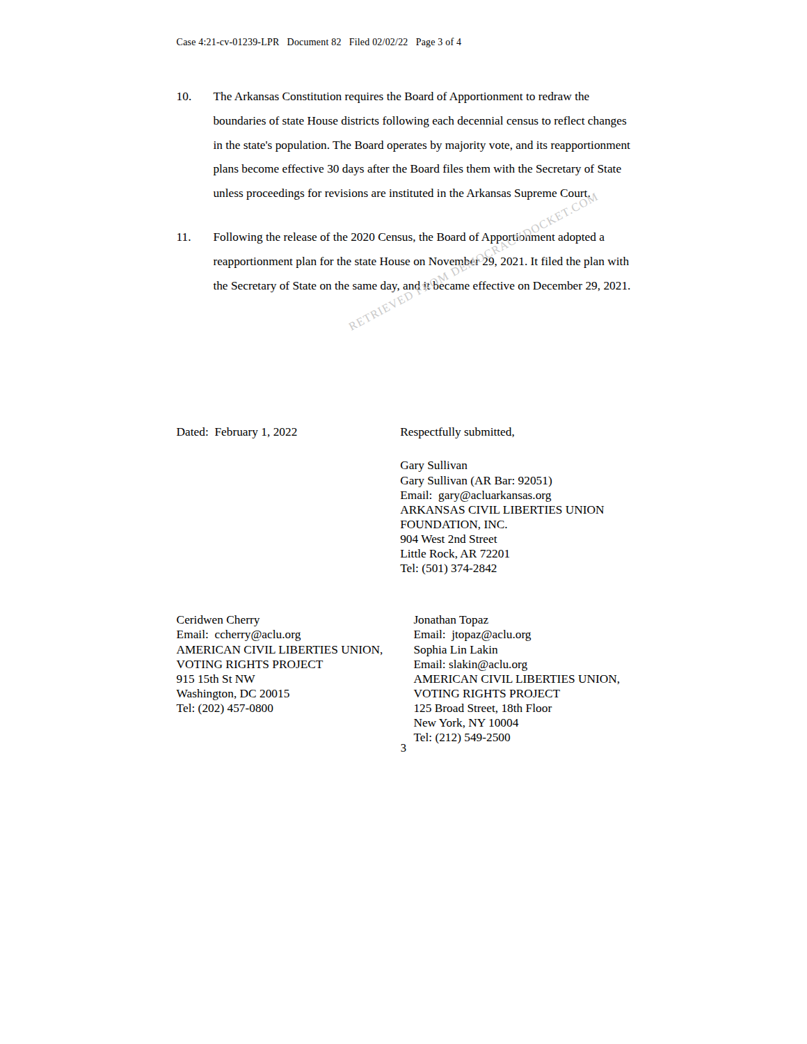Case 4:21-cv-01239-LPR Document 82 Filed 02/02/22 Page 3 of 4
10. The Arkansas Constitution requires the Board of Apportionment to redraw the boundaries of state House districts following each decennial census to reflect changes in the state's population. The Board operates by majority vote, and its reapportionment plans become effective 30 days after the Board files them with the Secretary of State unless proceedings for revisions are instituted in the Arkansas Supreme Court.
11. Following the release of the 2020 Census, the Board of Apportionment adopted a reapportionment plan for the state House on November 29, 2021. It filed the plan with the Secretary of State on the same day, and it became effective on December 29, 2021.
RETRIEVED FROM DEMOCRACYDOCKET.COM
Dated: February 1, 2022
Respectfully submitted,
Gary Sullivan
Gary Sullivan (AR Bar: 92051)
Email: gary@acluarkansas.org
ARKANSAS CIVIL LIBERTIES UNION
FOUNDATION, INC.
904 West 2nd Street
Little Rock, AR 72201
Tel: (501) 374-2842
| Ceridwen Cherry Email: ccherry@aclu.org AMERICAN CIVIL LIBERTIES UNION, VOTING RIGHTS PROJECT 915 15th St NW Washington, DC 20015 Tel: (202) 457-0800 | Jonathan Topaz Email: jtopaz@aclu.org Sophia Lin Lakin Email: slakin@aclu.org AMERICAN CIVIL LIBERTIES UNION, VOTING RIGHTS PROJECT 125 Broad Street, 18th Floor New York, NY 10004 Tel: (212) 549-2500 |
3